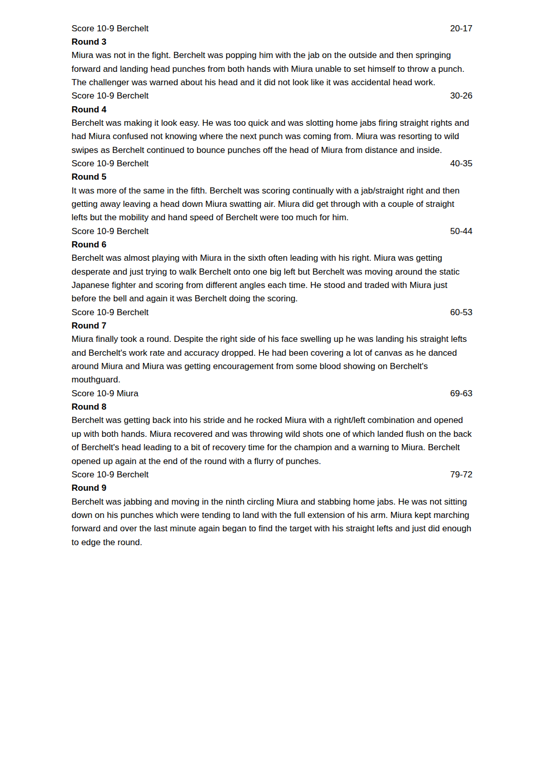Score 10-9 Berchelt 20-17
Round 3
Miura was not in the fight. Berchelt was popping him with the jab on the outside and then springing forward and landing head punches from both hands with Miura unable to set himself to throw a punch. The challenger was warned about his head and it did not look like it was accidental head work.
Score 10-9 Berchelt 30-26
Round 4
Berchelt was making it look easy. He was too quick and was slotting home jabs firing straight rights and had Miura confused not knowing where the next punch was coming from. Miura was resorting to wild swipes as Berchelt continued to bounce punches off the head of Miura from distance and inside.
Score 10-9 Berchelt 40-35
Round 5
It was more of the same in the fifth. Berchelt was scoring continually with a jab/straight right and then getting away leaving a head down Miura swatting air. Miura did get through with a couple of straight lefts but the mobility and hand speed of Berchelt were too much for him.
Score 10-9 Berchelt 50-44
Round 6
Berchelt was almost playing with Miura in the sixth often leading with his right. Miura was getting desperate and just trying to walk Berchelt onto one big left but Berchelt was moving around the static Japanese fighter and scoring from different angles each time. He stood and traded with Miura just before the bell and again it was Berchelt doing the scoring.
Score 10-9 Berchelt 60-53
Round 7
Miura finally took a round. Despite the right side of his face swelling up he was landing his straight lefts and Berchelt's work rate and accuracy dropped. He had been covering a lot of canvas as he danced around Miura and Miura was getting encouragement from some blood showing on Berchelt's mouthguard.
Score 10-9 Miura 69-63
Round 8
Berchelt was getting back into his stride and he rocked Miura with a right/left combination and opened up with both hands. Miura recovered and was throwing wild shots one of which landed flush on the back of Berchelt's head leading to a bit of recovery time for the champion and a warning to Miura. Berchelt opened up again at the end of the round with a flurry of punches.
Score 10-9 Berchelt 79-72
Round 9
Berchelt was jabbing and moving in the ninth circling Miura and stabbing home jabs. He was not sitting down on his punches which were tending to land with the full extension of his arm. Miura kept marching forward and over the last minute again began to find the target with his straight lefts and just did enough to edge the round.